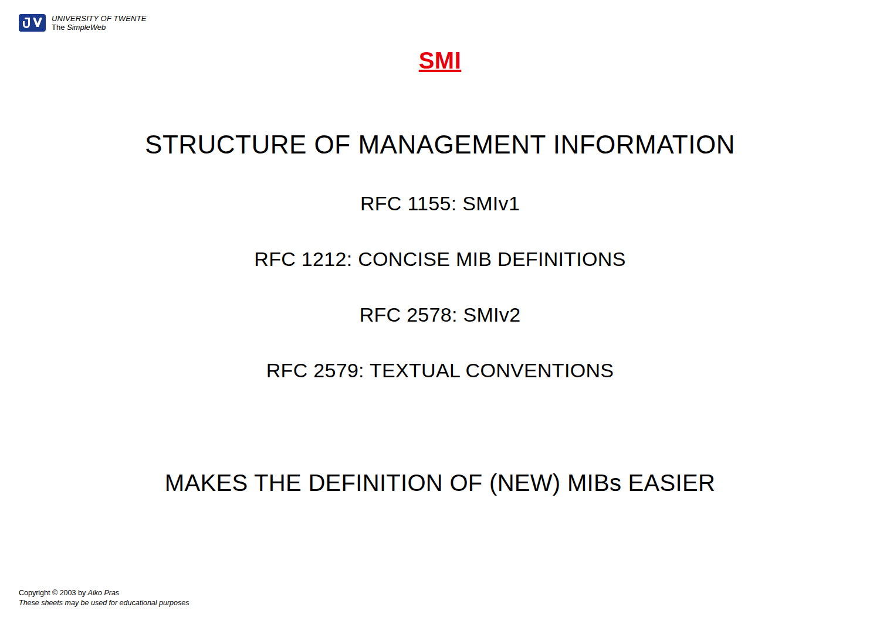UNIVERSITY OF TWENTE
The SimpleWeb
SMI
STRUCTURE OF MANAGEMENT INFORMATION
RFC 1155: SMIv1
RFC 1212: CONCISE MIB DEFINITIONS
RFC 2578: SMIv2
RFC 2579: TEXTUAL CONVENTIONS
MAKES THE DEFINITION OF (NEW) MIBs EASIER
Copyright © 2003 by Aiko Pras
These sheets may be used for educational purposes